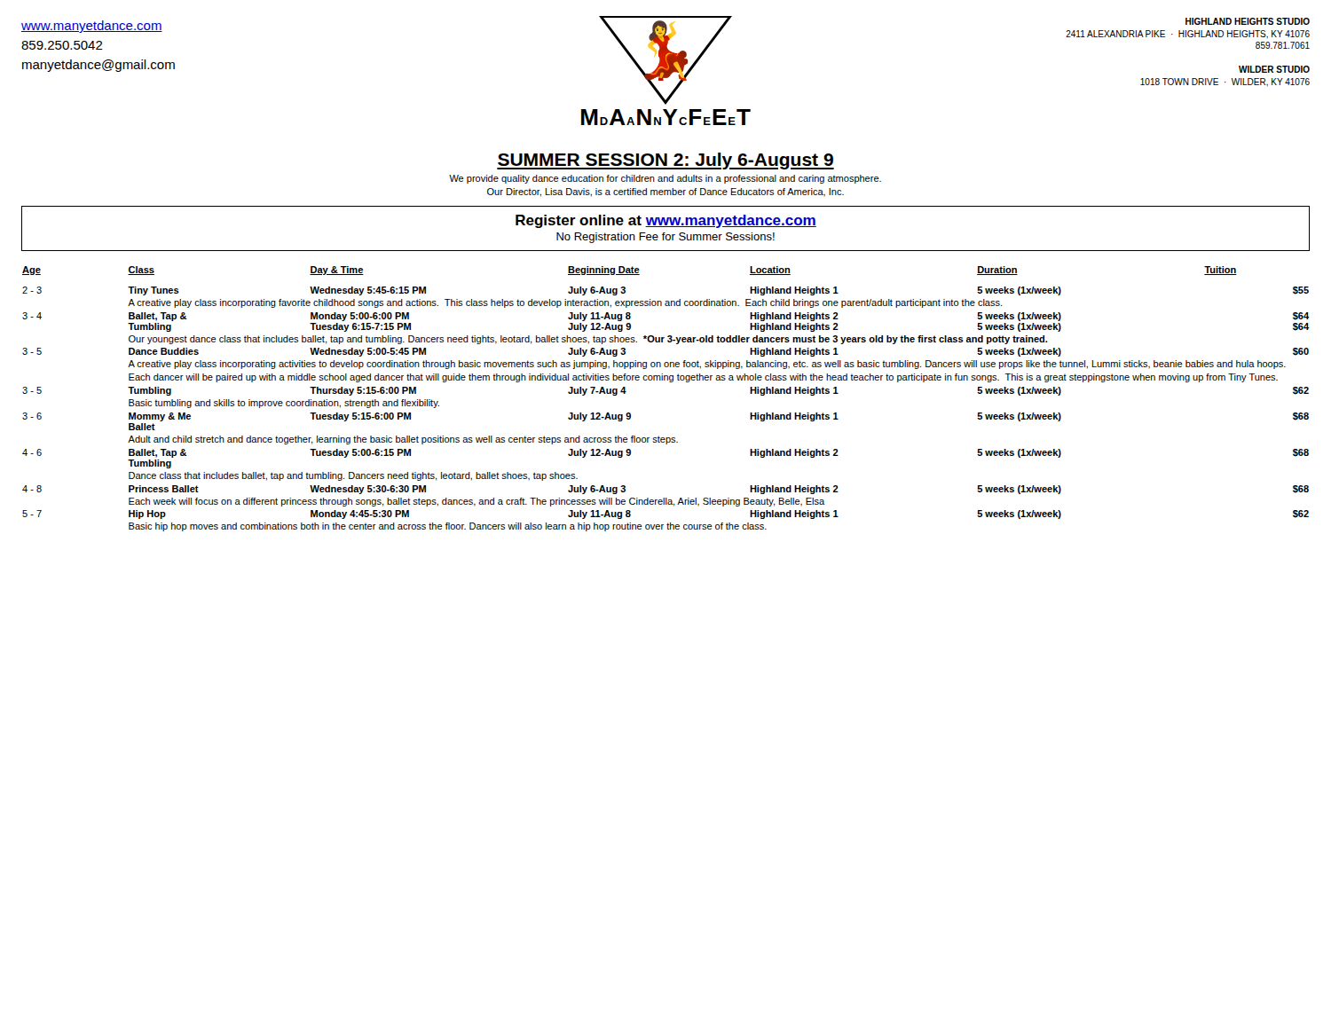www.manyetdance.com
859.250.5042
manyetdance@gmail.com
💃
MDAANNYCFEEET
HIGHLAND HEIGHTS STUDIO
2411 ALEXANDRIA PIKE · HIGHLAND HEIGHTS, KY 41076
859.781.7061
WILDER STUDIO
1018 TOWN DRIVE · WILDER, KY 41076
SUMMER SESSION 2: July 6-August 9
We provide quality dance education for children and adults in a professional and caring atmosphere.
Our Director, Lisa Davis, is a certified member of Dance Educators of America, Inc.
Register online at www.manyetdance.com
No Registration Fee for Summer Sessions!
| Age | Class | Day & Time | Beginning Date | Location | Duration | Tuition |
| --- | --- | --- | --- | --- | --- | --- |
| 2 - 3 | Tiny Tunes | Wednesday 5:45-6:15 PM | July 6-Aug 3 | Highland Heights 1 | 5 weeks (1x/week) | $55 |
| | A creative play class incorporating favorite childhood songs and actions. This class helps to develop interaction, expression and coordination. Each child brings one parent/adult participant into the class. |
| 3 - 4 | Ballet, Tap & Tumbling | Monday 5:00-6:00 PM Tuesday 6:15-7:15 PM | July 11-Aug 8 July 12-Aug 9 | Highland Heights 2 Highland Heights 2 | 5 weeks (1x/week) 5 weeks (1x/week) | $64 $64 |
| | Our youngest dance class that includes ballet, tap and tumbling. Dancers need tights, leotard, ballet shoes, tap shoes. *Our 3-year-old toddler dancers must be 3 years old by the first class and potty trained. |
| 3 - 5 | Dance Buddies | Wednesday 5:00-5:45 PM | July 6-Aug 3 | Highland Heights 1 | 5 weeks (1x/week) | $60 |
| | A creative play class incorporating activities to develop coordination through basic movements such as jumping, hopping on one foot, skipping, balancing, etc. as well as basic tumbling. Dancers will use props like the tunnel, Lummi sticks, beanie babies and hula hoops. Each dancer will be paired up with a middle school aged dancer that will guide them through individual activities before coming together as a whole class with the head teacher to participate in fun songs. This is a great steppingstone when moving up from Tiny Tunes. |
| 3 - 5 | Tumbling | Thursday 5:15-6:00 PM | July 7-Aug 4 | Highland Heights 1 | 5 weeks (1x/week) | $62 |
| | Basic tumbling and skills to improve coordination, strength and flexibility. |
| 3 - 6 | Mommy & Me Ballet | Tuesday 5:15-6:00 PM | July 12-Aug 9 | Highland Heights 1 | 5 weeks (1x/week) | $68 |
| | Adult and child stretch and dance together, learning the basic ballet positions as well as center steps and across the floor steps. |
| 4 - 6 | Ballet, Tap & Tumbling | Tuesday 5:00-6:15 PM | July 12-Aug 9 | Highland Heights 2 | 5 weeks (1x/week) | $68 |
| | Dance class that includes ballet, tap and tumbling. Dancers need tights, leotard, ballet shoes, tap shoes. |
| 4 - 8 | Princess Ballet | Wednesday 5:30-6:30 PM | July 6-Aug 3 | Highland Heights 2 | 5 weeks (1x/week) | $68 |
| | Each week will focus on a different princess through songs, ballet steps, dances, and a craft. The princesses will be Cinderella, Ariel, Sleeping Beauty, Belle, Elsa |
| 5 - 7 | Hip Hop | Monday 4:45-5:30 PM | July 11-Aug 8 | Highland Heights 1 | 5 weeks (1x/week) | $62 |
| | Basic hip hop moves and combinations both in the center and across the floor. Dancers will also learn a hip hop routine over the course of the class. |